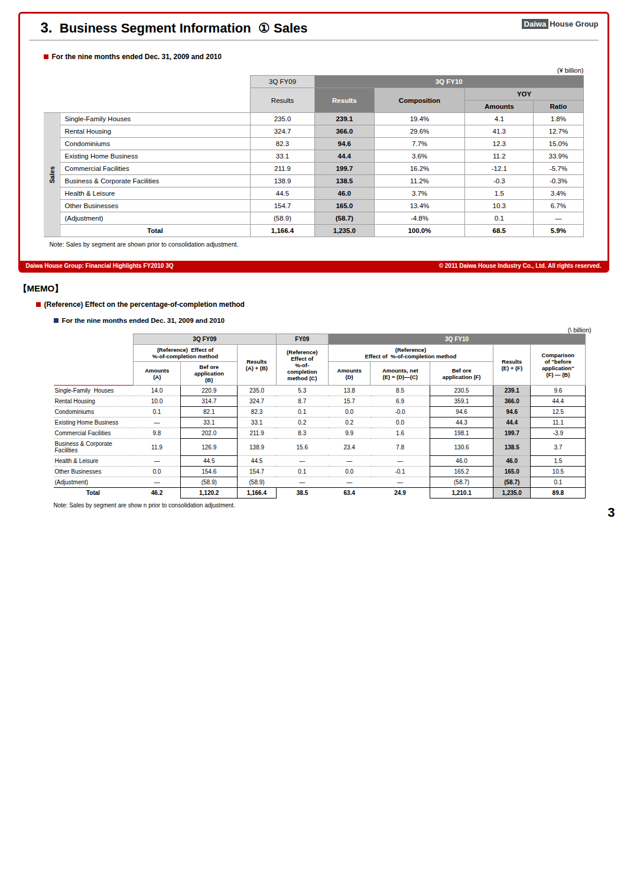3. Business Segment Information ① Sales
Daiwa House Group
For the nine months ended Dec. 31, 2009 and 2010
(¥ billion)
| | 3Q FY09 | 3Q FY10 |
| --- | --- | --- |
| | | Results | Results | Composition | YOY |
| | | Amounts | Ratio |
| Sales | Single-Family Houses | 235.0 | 239.1 | 19.4% | 4.1 | 1.8% |
| Rental Housing | 324.7 | 366.0 | 29.6% | 41.3 | 12.7% |
| Condominiums | 82.3 | 94.6 | 7.7% | 12.3 | 15.0% |
| Existing Home Business | 33.1 | 44.4 | 3.6% | 11.2 | 33.9% |
| Commercial Facilities | 211.9 | 199.7 | 16.2% | -12.1 | -5.7% |
| Business & Corporate Facilities | 138.9 | 138.5 | 11.2% | -0.3 | -0.3% |
| Health & Leisure | 44.5 | 46.0 | 3.7% | 1.5 | 3.4% |
| Other Businesses | 154.7 | 165.0 | 13.4% | 10.3 | 6.7% |
| (Adjustment) | (58.9) | (58.7) | -4.8% | 0.1 | — |
| Total | 1,166.4 | 1,235.0 | 100.0% | 68.5 | 5.9% |
Note: Sales by segment are shown prior to consolidation adjustment.
Daiwa House Group: Financial Highlights FY2010 3Q © 2011 Daiwa House Industry Co., Ltd. All rights reserved.
【MEMO】
(Reference) Effect on the percentage-of-completion method
For the nine months ended Dec. 31, 2009 and 2010
(\ billion)
| | 3Q FY09 | FY09 | 3Q FY10 | |
| --- | --- | --- | --- | --- |
| | (Reference) Effect of %-of-completion method | Results (A) + (B) | (Reference) Effect of %-of- completion method (C) | (Reference) Effect of %-of-completion method | Results (E) + (F) | Comparison of "before application" (F) — (B) |
| | Amounts (A) | Bef ore application (B) | Amounts (D) | Amounts, net (E) = (D)—(C) | Bef ore application (F) |
| Single-Family Houses | 14.0 | 220.9 | 235.0 | 5.3 | 13.8 | 8.5 | 230.5 | 239.1 | 9.6 |
| Rental Housing | 10.0 | 314.7 | 324.7 | 8.7 | 15.7 | 6.9 | 359.1 | 366.0 | 44.4 |
| Condominiums | 0.1 | 82.1 | 82.3 | 0.1 | 0.0 | -0.0 | 94.6 | 94.6 | 12.5 |
| Existing Home Business | — | 33.1 | 33.1 | 0.2 | 0.2 | 0.0 | 44.3 | 44.4 | 11.1 |
| Commercial Facilities | 9.8 | 202.0 | 211.9 | 8.3 | 9.9 | 1.6 | 198.1 | 199.7 | -3.9 |
| Business & Corporate Facilities | 11.9 | 126.9 | 138.9 | 15.6 | 23.4 | 7.8 | 130.6 | 138.5 | 3.7 |
| Health & Leisure | — | 44.5 | 44.5 | — | — | — | 46.0 | 46.0 | 1.5 |
| Other Businesses | 0.0 | 154.6 | 154.7 | 0.1 | 0.0 | -0.1 | 165.2 | 165.0 | 10.5 |
| (Adjustment) | — | (58.9) | (58.9) | — | — | — | (58.7) | (58.7) | 0.1 |
| Total | 46.2 | 1,120.2 | 1,166.4 | 38.5 | 63.4 | 24.9 | 1,210.1 | 1,235.0 | 89.8 |
Note: Sales by segment are show n prior to consolidation adjustment.
3